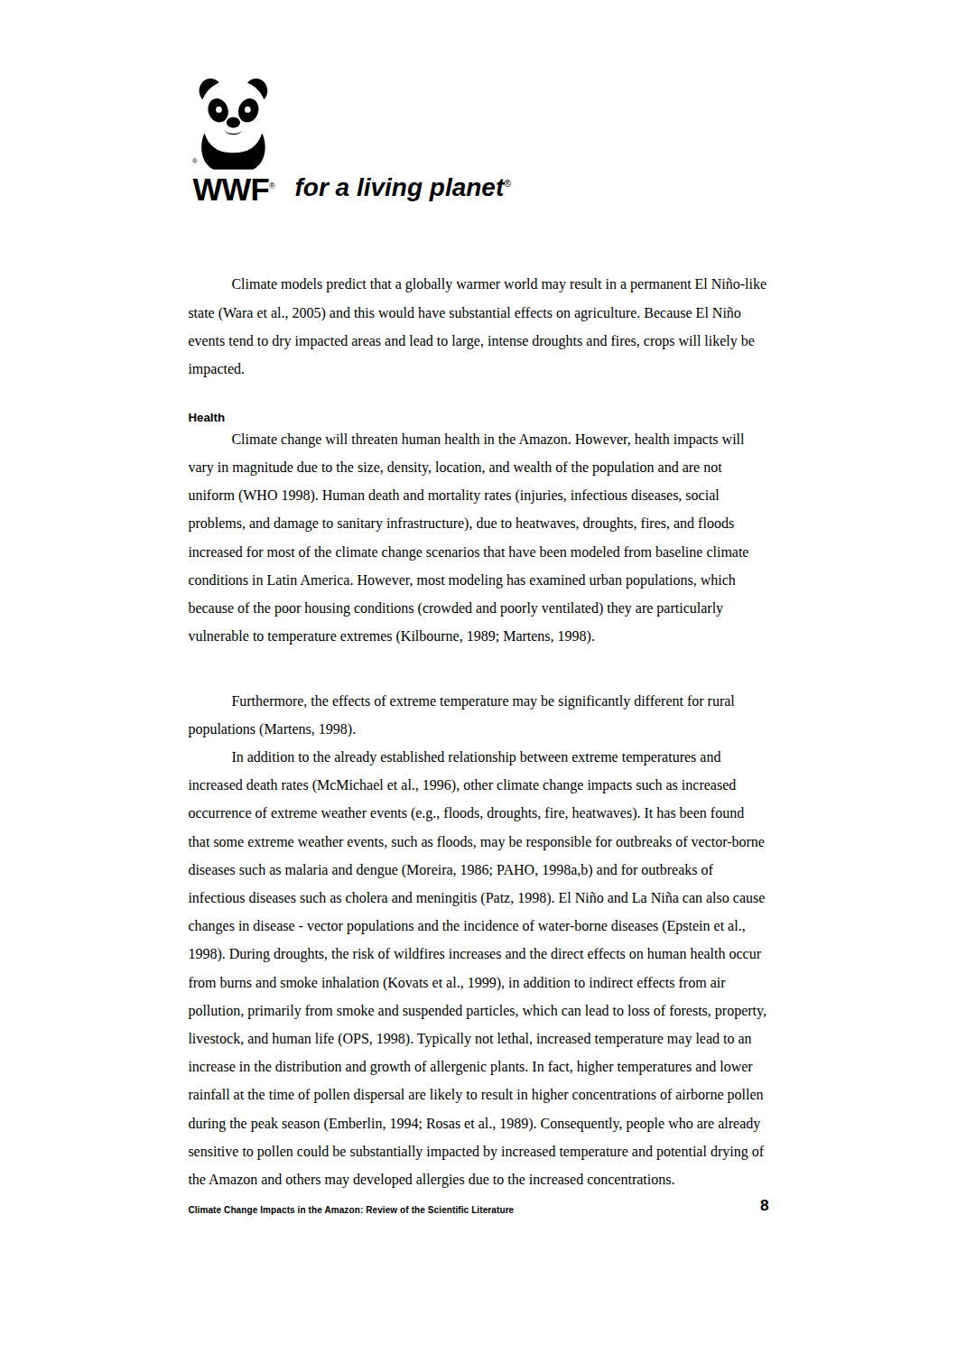®
WWF®
for a living planet®
Climate models predict that a globally warmer world may result in a permanent El Niño-like state (Wara et al., 2005) and this would have substantial effects on agriculture. Because El Niño events tend to dry impacted areas and lead to large, intense droughts and fires, crops will likely be impacted.
Health
Climate change will threaten human health in the Amazon. However, health impacts will vary in magnitude due to the size, density, location, and wealth of the population and are not uniform (WHO 1998). Human death and mortality rates (injuries, infectious diseases, social problems, and damage to sanitary infrastructure), due to heatwaves, droughts, fires, and floods increased for most of the climate change scenarios that have been modeled from baseline climate conditions in Latin America. However, most modeling has examined urban populations, which because of the poor housing conditions (crowded and poorly ventilated) they are particularly vulnerable to temperature extremes (Kilbourne, 1989; Martens, 1998).
Furthermore, the effects of extreme temperature may be significantly different for rural populations (Martens, 1998).
In addition to the already established relationship between extreme temperatures and increased death rates (McMichael et al., 1996), other climate change impacts such as increased occurrence of extreme weather events (e.g., floods, droughts, fire, heatwaves). It has been found that some extreme weather events, such as floods, may be responsible for outbreaks of vector-borne diseases such as malaria and dengue (Moreira, 1986; PAHO, 1998a,b) and for outbreaks of infectious diseases such as cholera and meningitis (Patz, 1998). El Niño and La Niña can also cause changes in disease - vector populations and the incidence of water-borne diseases (Epstein et al., 1998). During droughts, the risk of wildfires increases and the direct effects on human health occur from burns and smoke inhalation (Kovats et al., 1999), in addition to indirect effects from air pollution, primarily from smoke and suspended particles, which can lead to loss of forests, property, livestock, and human life (OPS, 1998). Typically not lethal, increased temperature may lead to an increase in the distribution and growth of allergenic plants. In fact, higher temperatures and lower rainfall at the time of pollen dispersal are likely to result in higher concentrations of airborne pollen during the peak season (Emberlin, 1994; Rosas et al., 1989). Consequently, people who are already sensitive to pollen could be substantially impacted by increased temperature and potential drying of the Amazon and others may developed allergies due to the increased concentrations.
Climate Change Impacts in the Amazon: Review of the Scientific Literature
8